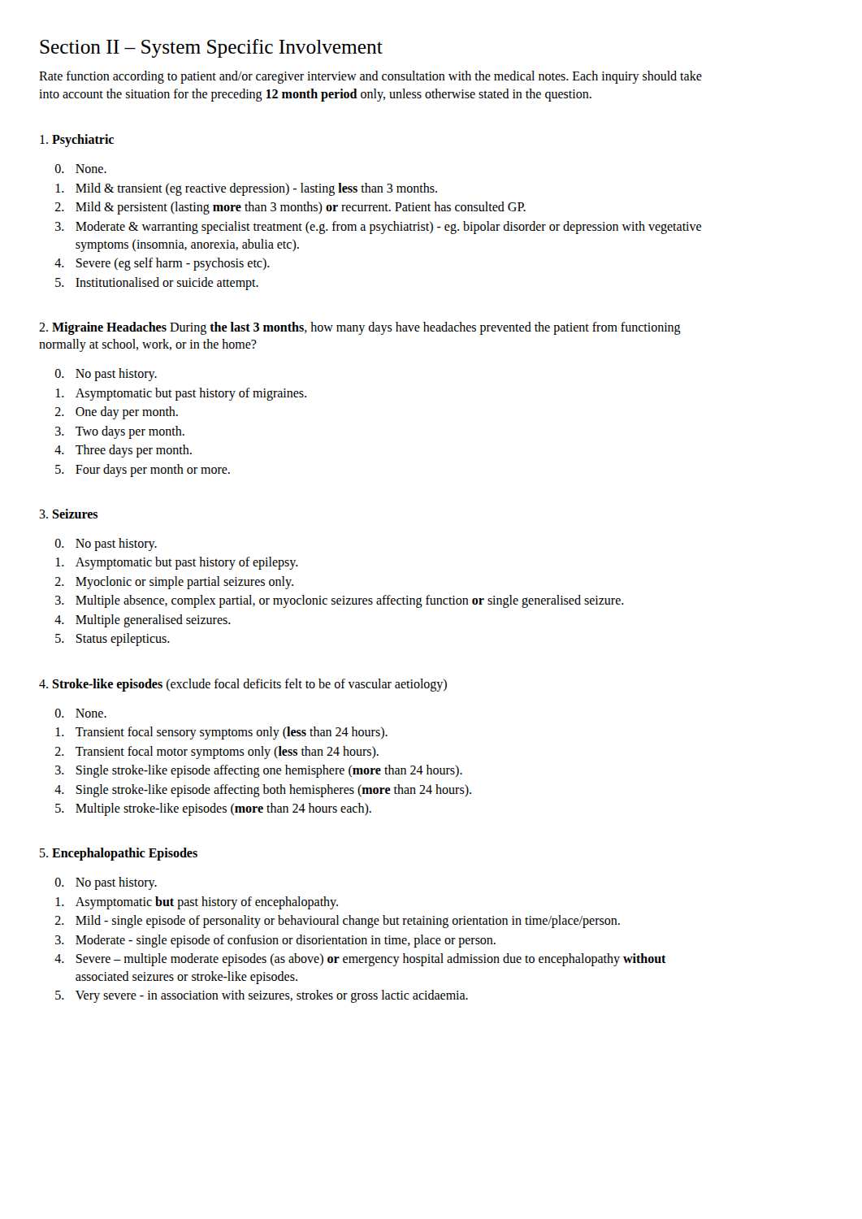Section II – System Specific Involvement
Rate function according to patient and/or caregiver interview and consultation with the medical notes. Each inquiry should take into account the situation for the preceding 12 month period only, unless otherwise stated in the question.
1. Psychiatric
None.
Mild & transient (eg reactive depression) - lasting less than 3 months.
Mild & persistent (lasting more than 3 months) or recurrent. Patient has consulted GP.
Moderate & warranting specialist treatment (e.g. from a psychiatrist) - eg. bipolar disorder or depression with vegetative symptoms (insomnia, anorexia, abulia etc).
Severe (eg self harm - psychosis etc).
Institutionalised or suicide attempt.
2. Migraine Headaches During the last 3 months, how many days have headaches prevented the patient from functioning normally at school, work, or in the home?
No past history.
Asymptomatic but past history of migraines.
One day per month.
Two days per month.
Three days per month.
Four days per month or more.
3. Seizures
No past history.
Asymptomatic but past history of epilepsy.
Myoclonic or simple partial seizures only.
Multiple absence, complex partial, or myoclonic seizures affecting function or single generalised seizure.
Multiple generalised seizures.
Status epilepticus.
4. Stroke-like episodes (exclude focal deficits felt to be of vascular aetiology)
None.
Transient focal sensory symptoms only (less than 24 hours).
Transient focal motor symptoms only (less than 24 hours).
Single stroke-like episode affecting one hemisphere (more than 24 hours).
Single stroke-like episode affecting both hemispheres (more than 24 hours).
Multiple stroke-like episodes (more than 24 hours each).
5. Encephalopathic Episodes
No past history.
Asymptomatic but past history of encephalopathy.
Mild - single episode of personality or behavioural change but retaining orientation in time/place/person.
Moderate - single episode of confusion or disorientation in time, place or person.
Severe – multiple moderate episodes (as above) or emergency hospital admission due to encephalopathy without associated seizures or stroke-like episodes.
Very severe - in association with seizures, strokes or gross lactic acidaemia.